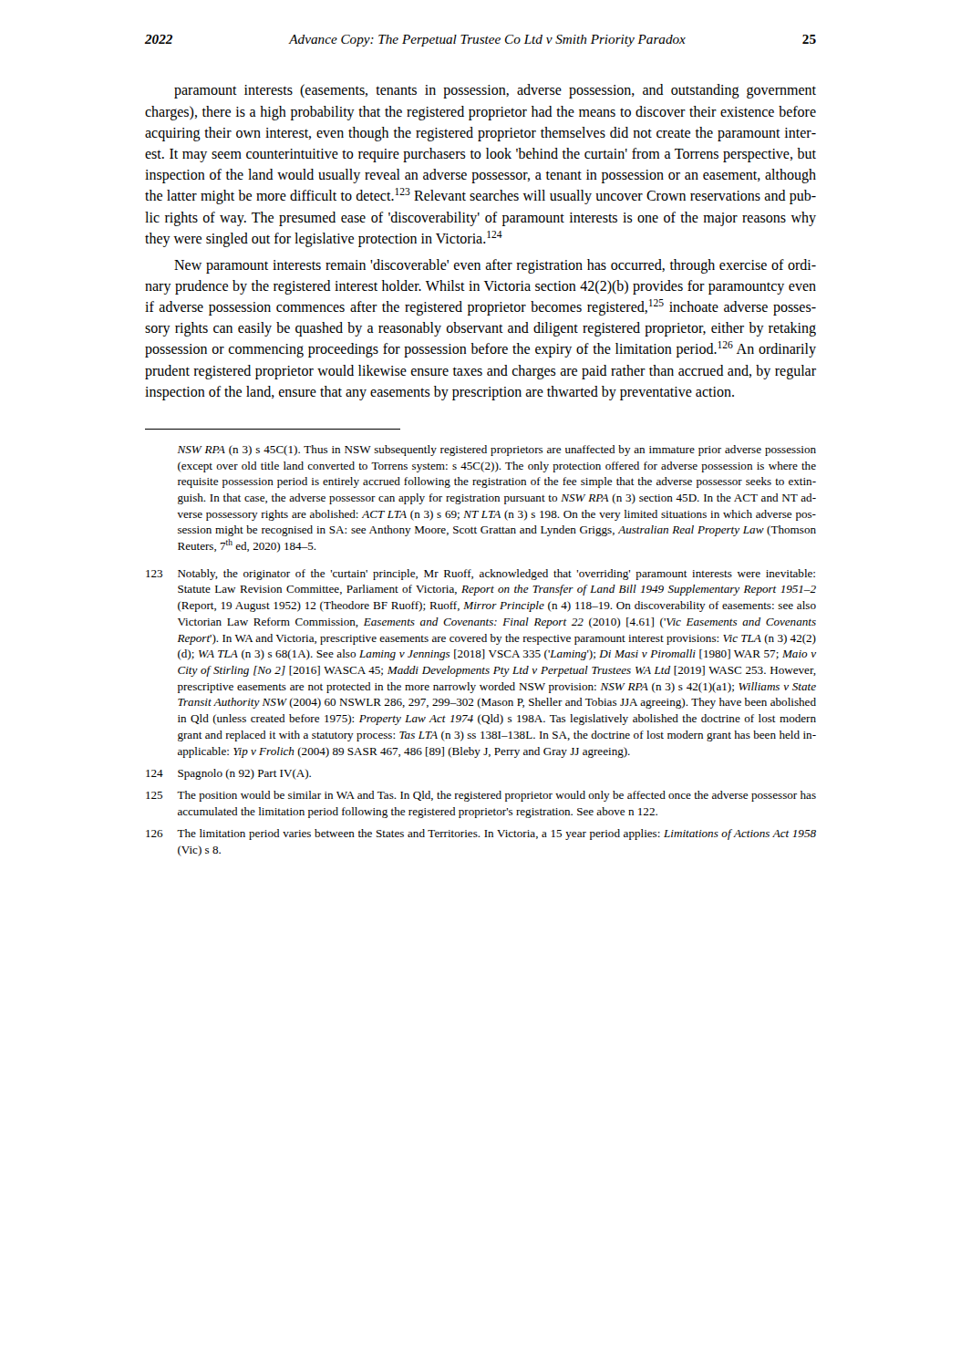2022 Advance Copy: The Perpetual Trustee Co Ltd v Smith Priority Paradox 25
paramount interests (easements, tenants in possession, adverse possession, and outstanding government charges), there is a high probability that the registered proprietor had the means to discover their existence before acquiring their own interest, even though the registered proprietor themselves did not create the paramount interest. It may seem counterintuitive to require purchasers to look 'behind the curtain' from a Torrens perspective, but inspection of the land would usually reveal an adverse possessor, a tenant in possession or an easement, although the latter might be more difficult to detect.123 Relevant searches will usually uncover Crown reservations and public rights of way. The presumed ease of 'discoverability' of paramount interests is one of the major reasons why they were singled out for legislative protection in Victoria.124
New paramount interests remain 'discoverable' even after registration has occurred, through exercise of ordinary prudence by the registered interest holder. Whilst in Victoria section 42(2)(b) provides for paramountcy even if adverse possession commences after the registered proprietor becomes registered,125 inchoate adverse possessory rights can easily be quashed by a reasonably observant and diligent registered proprietor, either by retaking possession or commencing proceedings for possession before the expiry of the limitation period.126 An ordinarily prudent registered proprietor would likewise ensure taxes and charges are paid rather than accrued and, by regular inspection of the land, ensure that any easements by prescription are thwarted by preventative action.
NSW RPA (n 3) s 45C(1). Thus in NSW subsequently registered proprietors are unaffected by an immature prior adverse possession (except over old title land converted to Torrens system: s 45C(2)). The only protection offered for adverse possession is where the requisite possession period is entirely accrued following the registration of the fee simple that the adverse possessor seeks to extinguish. In that case, the adverse possessor can apply for registration pursuant to NSW RPA (n 3) section 45D. In the ACT and NT adverse possessory rights are abolished: ACT LTA (n 3) s 69; NT LTA (n 3) s 198. On the very limited situations in which adverse possession might be recognised in SA: see Anthony Moore, Scott Grattan and Lynden Griggs, Australian Real Property Law (Thomson Reuters, 7th ed, 2020) 184–5.
123 Notably, the originator of the 'curtain' principle, Mr Ruoff, acknowledged that 'overriding' paramount interests were inevitable: Statute Law Revision Committee, Parliament of Victoria, Report on the Transfer of Land Bill 1949 Supplementary Report 1951–2 (Report, 19 August 1952) 12 (Theodore BF Ruoff); Ruoff, Mirror Principle (n 4) 118–19. On discoverability of easements: see also Victorian Law Reform Commission, Easements and Covenants: Final Report 22 (2010) [4.61] ('Vic Easements and Covenants Report'). In WA and Victoria, prescriptive easements are covered by the respective paramount interest provisions: Vic TLA (n 3) 42(2)(d); WA TLA (n 3) s 68(1A). See also Laming v Jennings [2018] VSCA 335 ('Laming'); Di Masi v Piromalli [1980] WAR 57; Maio v City of Stirling [No 2] [2016] WASCA 45; Maddi Developments Pty Ltd v Perpetual Trustees WA Ltd [2019] WASC 253. However, prescriptive easements are not protected in the more narrowly worded NSW provision: NSW RPA (n 3) s 42(1)(a1); Williams v State Transit Authority NSW (2004) 60 NSWLR 286, 297, 299–302 (Mason P, Sheller and Tobias JJA agreeing). They have been abolished in Qld (unless created before 1975): Property Law Act 1974 (Qld) s 198A. Tas legislatively abolished the doctrine of lost modern grant and replaced it with a statutory process: Tas LTA (n 3) ss 138I–138L. In SA, the doctrine of lost modern grant has been held inapplicable: Yip v Frolich (2004) 89 SASR 467, 486 [89] (Bleby J, Perry and Gray JJ agreeing).
124 Spagnolo (n 92) Part IV(A).
125 The position would be similar in WA and Tas. In Qld, the registered proprietor would only be affected once the adverse possessor has accumulated the limitation period following the registered proprietor's registration. See above n 122.
126 The limitation period varies between the States and Territories. In Victoria, a 15 year period applies: Limitations of Actions Act 1958 (Vic) s 8.